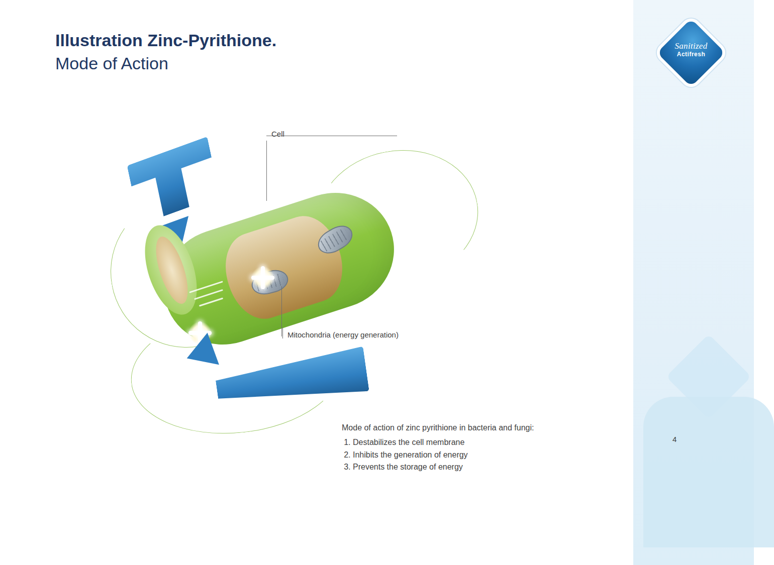Sanitized
Actifresh
Illustration Zinc-Pyrithione.
Mode of Action
4
Cell
Mitochondria (energy generation)
Mode of action of zinc pyrithione in bacteria and fungi:
Destabilizes the cell membrane
Inhibits the generation of energy
Prevents the storage of energy